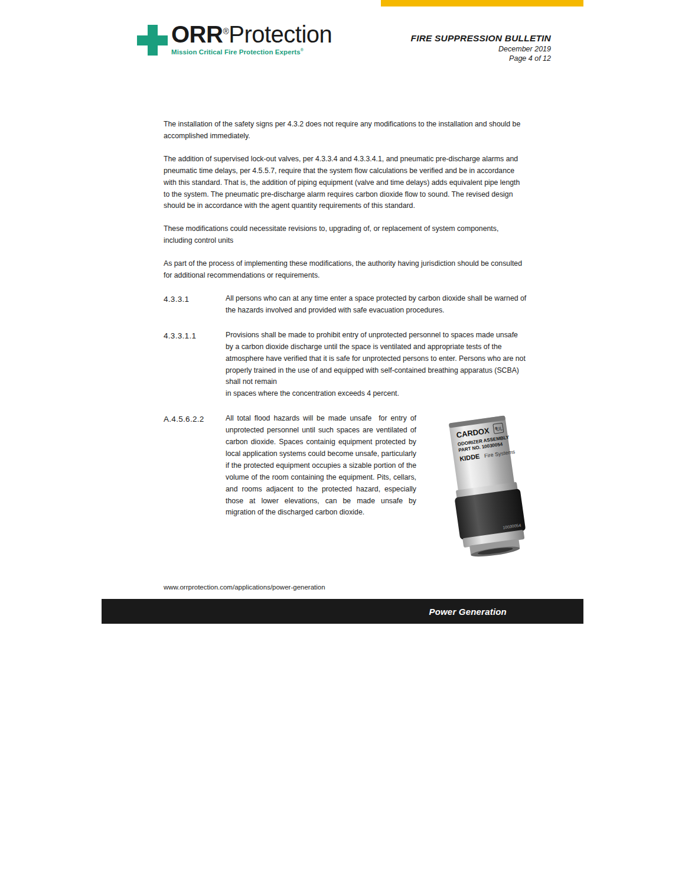ORR®Protection
Mission Critical Fire Protection Experts®
FIRE SUPPRESSION BULLETIN
December 2019
Page 4 of 12
The installation of the safety signs per 4.3.2 does not require any modifications to the installation and should be accomplished immediately.
The addition of supervised lock-out valves, per 4.3.3.4 and 4.3.3.4.1, and pneumatic pre-discharge alarms and pneumatic time delays, per 4.5.5.7, require that the system flow calculations be verified and be in accordance with this standard. That is, the addition of piping equipment (valve and time delays) adds equivalent pipe length to the system. The pneumatic pre-discharge alarm requires carbon dioxide flow to sound. The revised design should be in accordance with the agent quantity requirements of this standard.
These modifications could necessitate revisions to, upgrading of, or replacement of system components, including control units
As part of the process of implementing these modifications, the authority having jurisdiction should be consulted for additional recommendations or requirements.
4.3.3.1
All persons who can at any time enter a space protected by carbon dioxide shall be warned of the hazards involved and provided with safe evacuation procedures.
4.3.3.1.1
Provisions shall be made to prohibit entry of unprotected personnel to spaces made unsafe by a carbon dioxide discharge until the space is ventilated and appropriate tests of the atmosphere have verified that it is safe for unprotected persons to enter. Persons who are not properly trained in the use of and equipped with self-contained breathing apparatus (SCBA) shall not remain
in spaces where the concentration exceeds 4 percent.
A.4.5.6.2.2
All total flood hazards will be made unsafe for entry of unprotected personnel until such spaces are ventilated of carbon dioxide. Spaces containig equipment protected by local application systems could become unsafe, particularly if the protected equipment occupies a sizable portion of the volume of the room containing the equipment. Pits, cellars, and rooms adjacent to the protected hazard, especially those at lower elevations, can be made unsafe by migration of the discharged carbon dioxide.
www.orrprotection.com/applications/power-generation
Power Generation